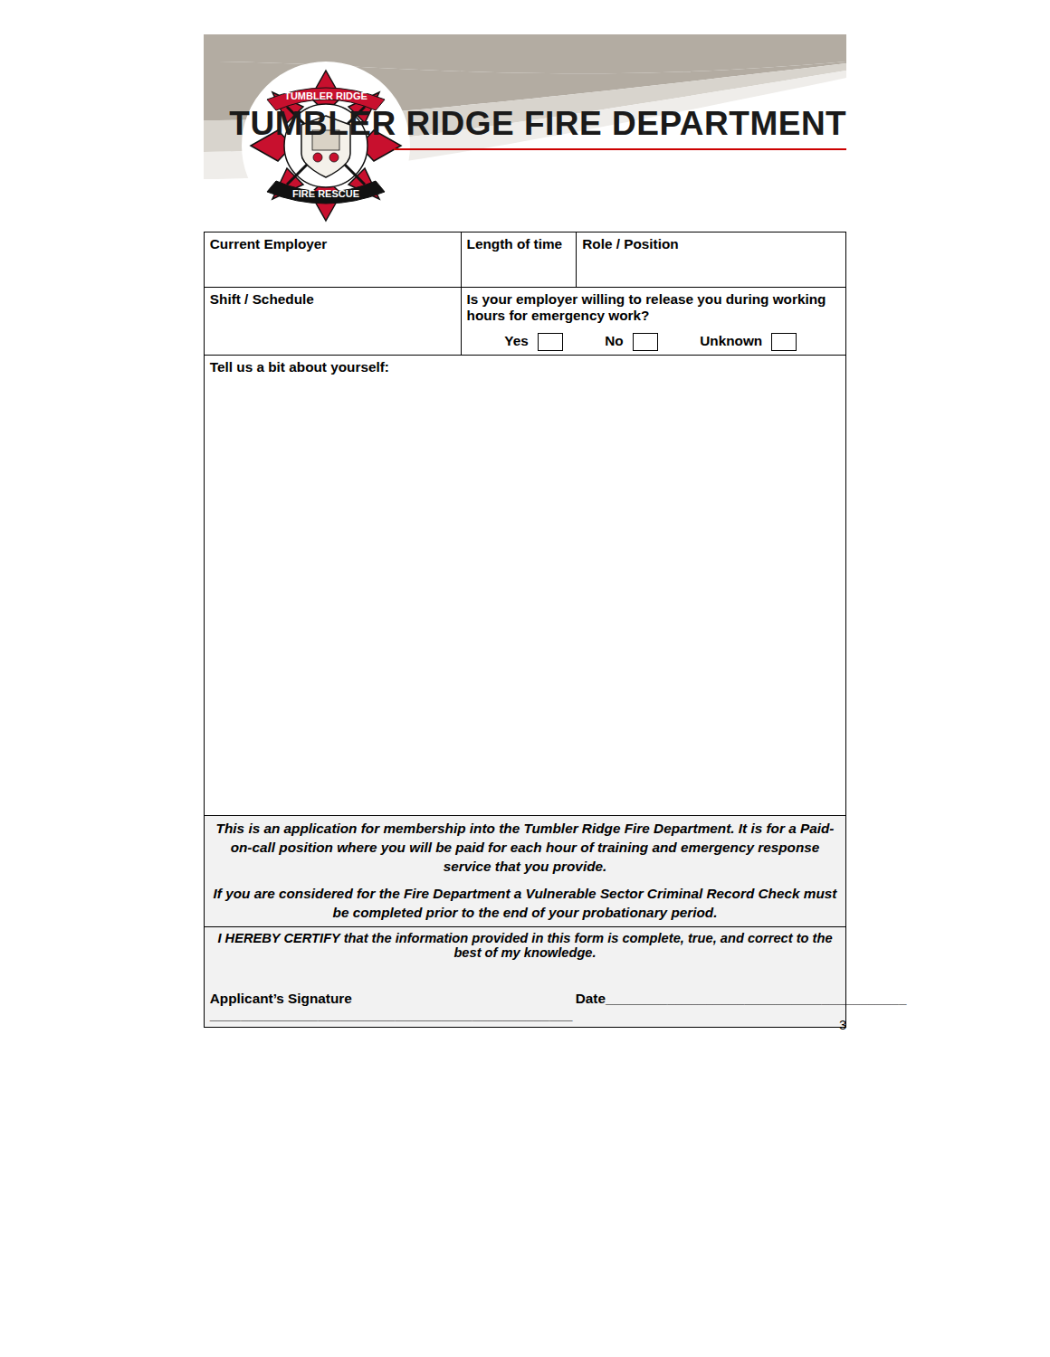TUMBLER RIDGE FIRE RESCUE
TUMBLER RIDGE FIRE DEPARTMENT
| Current Employer | Length of time | Role / Position |
| Shift / Schedule | Is your employer willing to release you during working hours for emergency work? Yes No Unknown |
| Tell us a bit about yourself: |
| This is an application for membership into the Tumbler Ridge Fire Department. It is for a Paid-on-call position where you will be paid for each hour of training and emergency response service that you provide. If you are considered for the Fire Department a Vulnerable Sector Criminal Record Check must be completed prior to the end of your probationary period. |
| I HEREBY CERTIFY that the information provided in this form is complete, true, and correct to the best of my knowledge. Applicant’s Signature _______________________________________________ Date _______________________________________ |
3